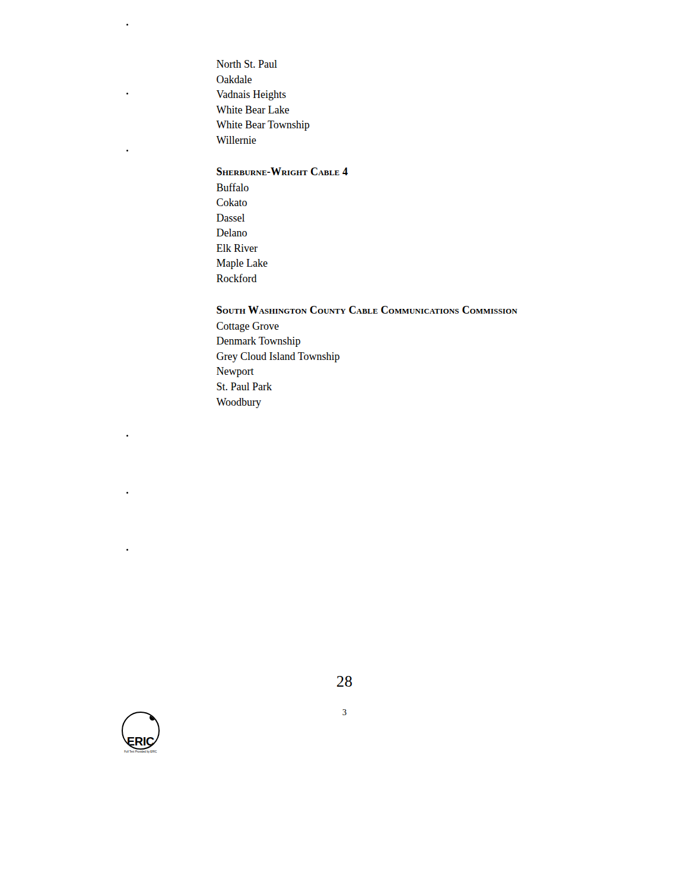North St. Paul
Oakdale
Vadnais Heights
White Bear Lake
White Bear Township
Willernie
Sherburne-Wright Cable 4
Buffalo
Cokato
Dassel
Delano
Elk River
Maple Lake
Rockford
South Washington County Cable Communications Commission
Cottage Grove
Denmark Township
Grey Cloud Island Township
Newport
St. Paul Park
Woodbury
28
3
ERIC
Full Text Provided by ERIC